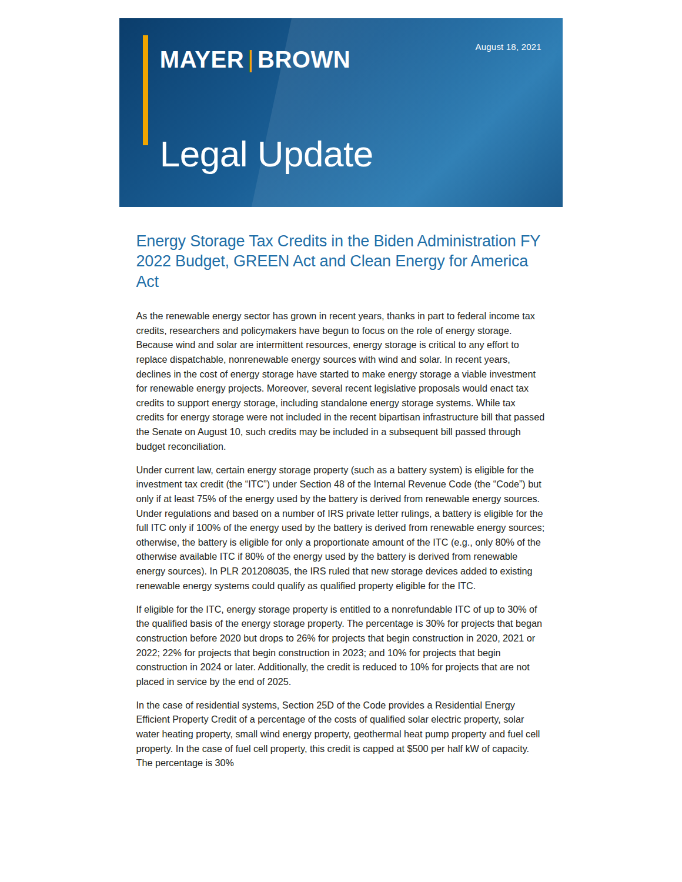MAYER|BROWN
August 18, 2021
Legal Update
Energy Storage Tax Credits in the Biden Administration FY 2022 Budget, GREEN Act and Clean Energy for America Act
As the renewable energy sector has grown in recent years, thanks in part to federal income tax credits, researchers and policymakers have begun to focus on the role of energy storage. Because wind and solar are intermittent resources, energy storage is critical to any effort to replace dispatchable, nonrenewable energy sources with wind and solar. In recent years, declines in the cost of energy storage have started to make energy storage a viable investment for renewable energy projects. Moreover, several recent legislative proposals would enact tax credits to support energy storage, including standalone energy storage systems. While tax credits for energy storage were not included in the recent bipartisan infrastructure bill that passed the Senate on August 10, such credits may be included in a subsequent bill passed through budget reconciliation.
Under current law, certain energy storage property (such as a battery system) is eligible for the investment tax credit (the “ITC”) under Section 48 of the Internal Revenue Code (the “Code”) but only if at least 75% of the energy used by the battery is derived from renewable energy sources. Under regulations and based on a number of IRS private letter rulings, a battery is eligible for the full ITC only if 100% of the energy used by the battery is derived from renewable energy sources; otherwise, the battery is eligible for only a proportionate amount of the ITC (e.g., only 80% of the otherwise available ITC if 80% of the energy used by the battery is derived from renewable energy sources). In PLR 201208035, the IRS ruled that new storage devices added to existing renewable energy systems could qualify as qualified property eligible for the ITC.
If eligible for the ITC, energy storage property is entitled to a nonrefundable ITC of up to 30% of the qualified basis of the energy storage property. The percentage is 30% for projects that began construction before 2020 but drops to 26% for projects that begin construction in 2020, 2021 or 2022; 22% for projects that begin construction in 2023; and 10% for projects that begin construction in 2024 or later. Additionally, the credit is reduced to 10% for projects that are not placed in service by the end of 2025.
In the case of residential systems, Section 25D of the Code provides a Residential Energy Efficient Property Credit of a percentage of the costs of qualified solar electric property, solar water heating property, small wind energy property, geothermal heat pump property and fuel cell property. In the case of fuel cell property, this credit is capped at $500 per half kW of capacity. The percentage is 30%